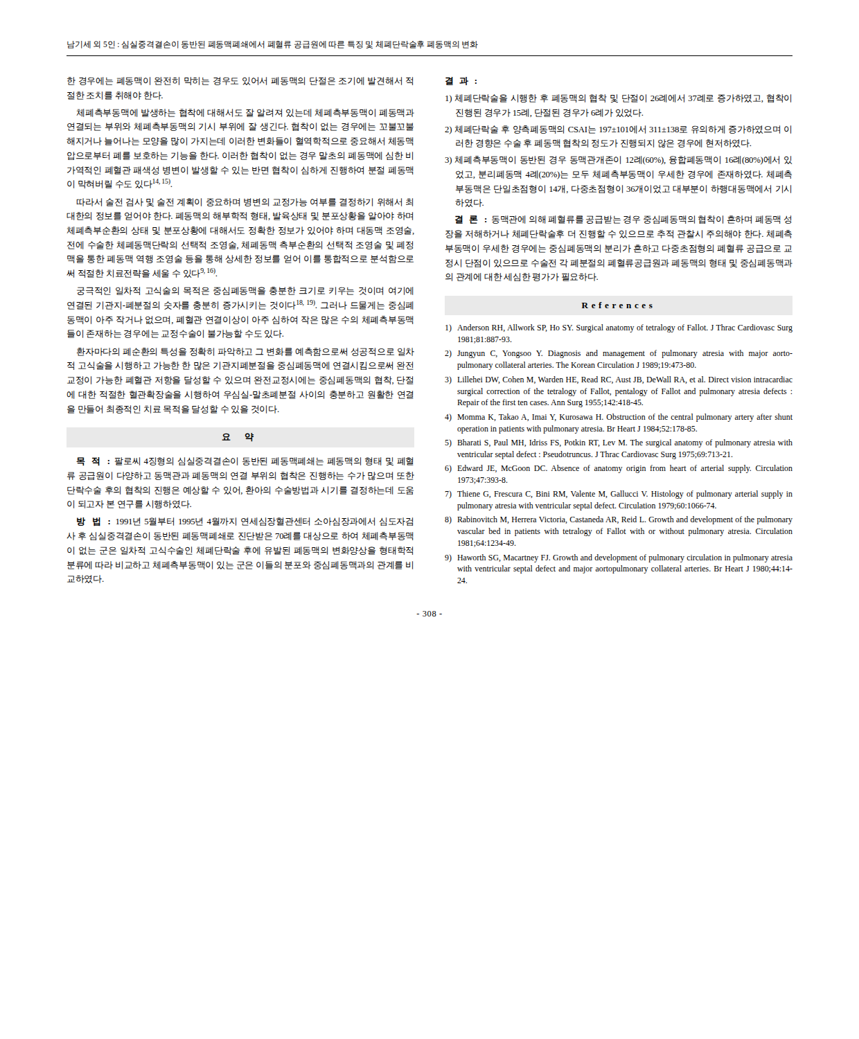남기세 외 5인 : 심실중격결손이 동반된 폐동맥폐쇄에서 폐혈류 공급원에 따른 특징 및 체폐단락술후 폐동맥의 변화
한 경우에는 폐동맥이 완전히 막히는 경우도 있어서 폐동맥의 단절은 조기에 발견해서 적절한 조치를 취해야 한다.
체폐측부동맥에 발생하는 협착에 대해서도 잘 알려져 있는데 체폐측부동맥이 폐동맥과 연결되는 부위와 체폐측부동맥의 기시 부위에 잘 생긴다. 협착이 없는 경우에는 꼬불꼬불해지거나 늘어나는 모양을 많이 가지는데 이러한 변화들이 혈역학적으로 중요해서 체동맥압으로부터 폐를 보호하는 기능을 한다. 이러한 협착이 없는 경우 말초의 폐동맥에 심한 비가역적인 폐혈관 패색성 병변이 발생할 수 있는 반면 협착이 심하게 진행하여 분절 폐동맥이 막혀버릴 수도 있다14, 15).
따라서 술전 검사 및 술전 계획이 중요하며 병변의 교정가능 여부를 결정하기 위해서 최대한의 정보를 얻어야 한다. 폐동맥의 해부학적 형태, 발육상태 및 분포상황을 알아야 하며 체폐측부순환의 상태 및 분포상황에 대해서도 정확한 정보가 있어야 하며 대동맥 조영술, 전에 수술한 체폐동맥단락의 선택적 조영술, 체폐동맥 측부순환의 선택적 조영술 및 폐정맥을 통한 폐동맥 역행 조영술 등을 통해 상세한 정보를 얻어 이를 통합적으로 분석함으로써 적절한 치료전략을 세울 수 있다9, 16).
궁극적인 일차적 고식술의 목적은 중심폐동맥을 충분한 크기로 키우는 것이며 여기에 연결된 기관지-폐분절의 숫자를 충분히 증가시키는 것이다18, 19). 그러나 드물게는 중심폐동맥이 아주 작거나 없으며, 폐혈관 연결이상이 아주 심하여 작은 많은 수의 체폐측부동맥들이 존재하는 경우에는 교정수술이 불가능할 수도 있다.
환자마다의 폐순환의 특성을 정확히 파악하고 그 변화를 예측함으로써 성공적으로 일차적 고식술을 시행하고 가능한 한 많은 기관지폐분절을 중심폐동맥에 연결시킴으로써 완전교정이 가능한 폐혈관 저항을 달성할 수 있으며 완전교정시에는 중심폐동맥의 협착, 단절에 대한 적절한 혈관확장술을 시행하여 우심실-말초폐분절 사이의 충분하고 원활한 연결을 만들어 최종적인 치료 목적을 달성할 수 있을 것이다.
요 약
목 적 : 팔로씨 4징형의 심실중격결손이 동반된 폐동맥폐쇄는 폐동맥의 형태 및 폐혈류 공급원이 다양하고 동맥관과 폐동맥의 연결 부위의 협착은 진행하는 수가 많으며 또한 단락수술 후의 협착의 진행은 예상할 수 있어, 환아의 수술방법과 시기를 결정하는데 도움이 되고자 본 연구를 시행하였다.
방 법 : 1991년 5월부터 1995년 4월까지 연세심장혈관센터 소아심장과에서 심도자검사 후 심실중격결손이 동반된 폐동맥폐쇄로 진단받은 70례를 대상으로 하여 체폐측부동맥이 없는 군은 일차적 고식수술인 체폐단락술 후에 유발된 폐동맥의 변화양상을 형태학적 분류에 따라 비교하고 체폐측부동맥이 있는 군은 이들의 분포와 중심폐동맥과의 관계를 비교하였다.
결 과 :
1) 체폐단락술을 시행한 후 폐동맥의 협착 및 단절이 26례에서 37례로 증가하였고, 협착이 진행된 경우가 15례, 단절된 경우가 6례가 있었다.
2) 체폐단락술 후 양측폐동맥의 CSAI는 197±101에서 311±138로 유의하게 증가하였으며 이러한 경향은 수술 후 폐동맥 협착의 정도가 진행되지 않은 경우에 현저하였다.
3) 체폐측부동맥이 동반된 경우 동맥관개존이 12례(60%), 융합폐동맥이 16례(80%)에서 있었고, 분리폐동맥 4례(20%)는 모두 체폐측부동맥이 우세한 경우에 존재하였다. 체폐측부동맥은 단일초점형이 14개, 다중초점형이 36개이었고 대부분이 하행대동맥에서 기시하였다.
결 론 : 동맥관에 의해 폐혈류를 공급받는 경우 중심폐동맥의 협착이 흔하며 폐동맥 성장을 저해하거나 체폐단락술후 더 진행할 수 있으므로 추적 관찰시 주의해야 한다. 체폐측부동맥이 우세한 경우에는 중심폐동맥의 분리가 흔하고 다중초점형의 폐혈류 공급으로 교정시 단점이 있으므로 수술전 각 폐분절의 폐혈류공급원과 폐동맥의 형태 및 중심폐동맥과의 관계에 대한 세심한 평가가 필요하다.
References
Anderson RH, Allwork SP, Ho SY. Surgical anatomy of tetralogy of Fallot. J Thrac Cardiovasc Surg 1981;81:887-93.
Jungyun C, Yongsoo Y. Diagnosis and management of pulmonary atresia with major aorto-pulmonary collateral arteries. The Korean Circulation J 1989;19:473-80.
Lillehei DW, Cohen M, Warden HE, Read RC, Aust JB, DeWall RA, et al. Direct vision intracardiac surgical correction of the tetralogy of Fallot, pentalogy of Fallot and pulmonary atresia defects : Repair of the first ten cases. Ann Surg 1955;142:418-45.
Momma K, Takao A, Imai Y, Kurosawa H. Obstruction of the central pulmonary artery after shunt operation in patients with pulmonary atresia. Br Heart J 1984;52:178-85.
Bharati S, Paul MH, Idriss FS, Potkin RT, Lev M. The surgical anatomy of pulmonary atresia with ventricular septal defect : Pseudotruncus. J Thrac Cardiovasc Surg 1975;69:713-21.
Edward JE, McGoon DC. Absence of anatomy origin from heart of arterial supply. Circulation 1973;47:393-8.
Thiene G, Frescura C, Bini RM, Valente M, Gallucci V. Histology of pulmonary arterial supply in pulmonary atresia with ventricular septal defect. Circulation 1979;60:1066-74.
Rabinovitch M, Herrera Victoria, Castaneda AR, Reid L. Growth and development of the pulmonary vascular bed in patients with tetralogy of Fallot with or without pulmonary atresia. Circulation 1981;64:1234-49.
Haworth SG, Macartney FJ. Growth and development of pulmonary circulation in pulmonary atresia with ventricular septal defect and major aortopulmonary collateral arteries. Br Heart J 1980;44:14-24.
- 308 -